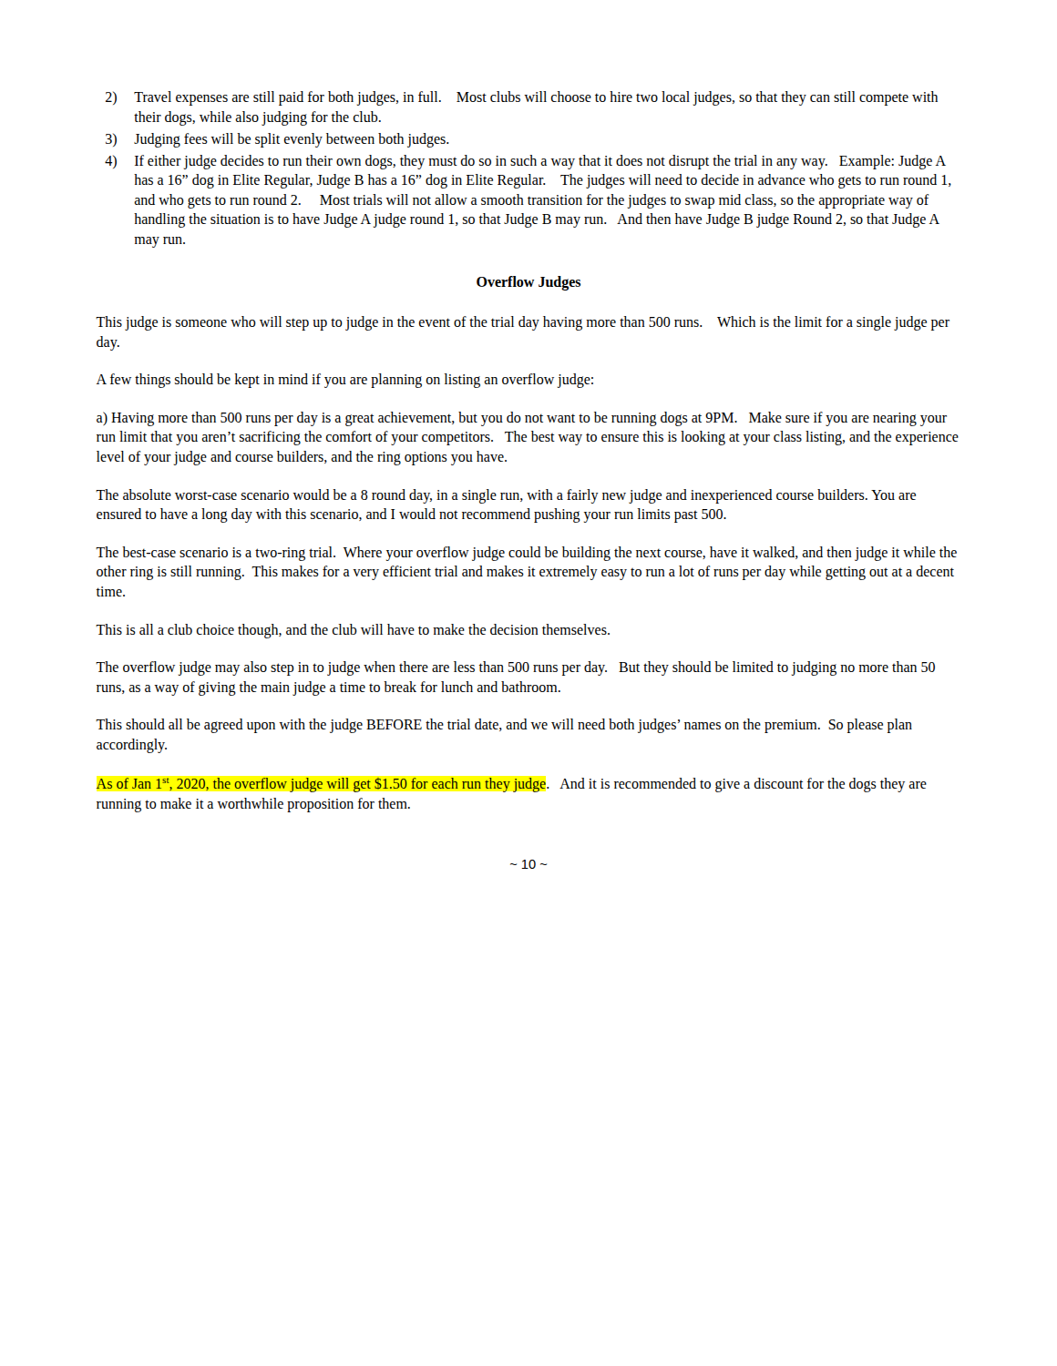2) Travel expenses are still paid for both judges, in full. Most clubs will choose to hire two local judges, so that they can still compete with their dogs, while also judging for the club.
3) Judging fees will be split evenly between both judges.
4) If either judge decides to run their own dogs, they must do so in such a way that it does not disrupt the trial in any way. Example: Judge A has a 16” dog in Elite Regular, Judge B has a 16” dog in Elite Regular. The judges will need to decide in advance who gets to run round 1, and who gets to run round 2. Most trials will not allow a smooth transition for the judges to swap mid class, so the appropriate way of handling the situation is to have Judge A judge round 1, so that Judge B may run. And then have Judge B judge Round 2, so that Judge A may run.
Overflow Judges
This judge is someone who will step up to judge in the event of the trial day having more than 500 runs. Which is the limit for a single judge per day.
A few things should be kept in mind if you are planning on listing an overflow judge:
a) Having more than 500 runs per day is a great achievement, but you do not want to be running dogs at 9PM. Make sure if you are nearing your run limit that you aren’t sacrificing the comfort of your competitors. The best way to ensure this is looking at your class listing, and the experience level of your judge and course builders, and the ring options you have.
The absolute worst-case scenario would be a 8 round day, in a single run, with a fairly new judge and inexperienced course builders. You are ensured to have a long day with this scenario, and I would not recommend pushing your run limits past 500.
The best-case scenario is a two-ring trial. Where your overflow judge could be building the next course, have it walked, and then judge it while the other ring is still running. This makes for a very efficient trial and makes it extremely easy to run a lot of runs per day while getting out at a decent time.
This is all a club choice though, and the club will have to make the decision themselves.
The overflow judge may also step in to judge when there are less than 500 runs per day. But they should be limited to judging no more than 50 runs, as a way of giving the main judge a time to break for lunch and bathroom.
This should all be agreed upon with the judge BEFORE the trial date, and we will need both judges’ names on the premium. So please plan accordingly.
As of Jan 1st, 2020, the overflow judge will get $1.50 for each run they judge. And it is recommended to give a discount for the dogs they are running to make it a worthwhile proposition for them.
~ 10 ~